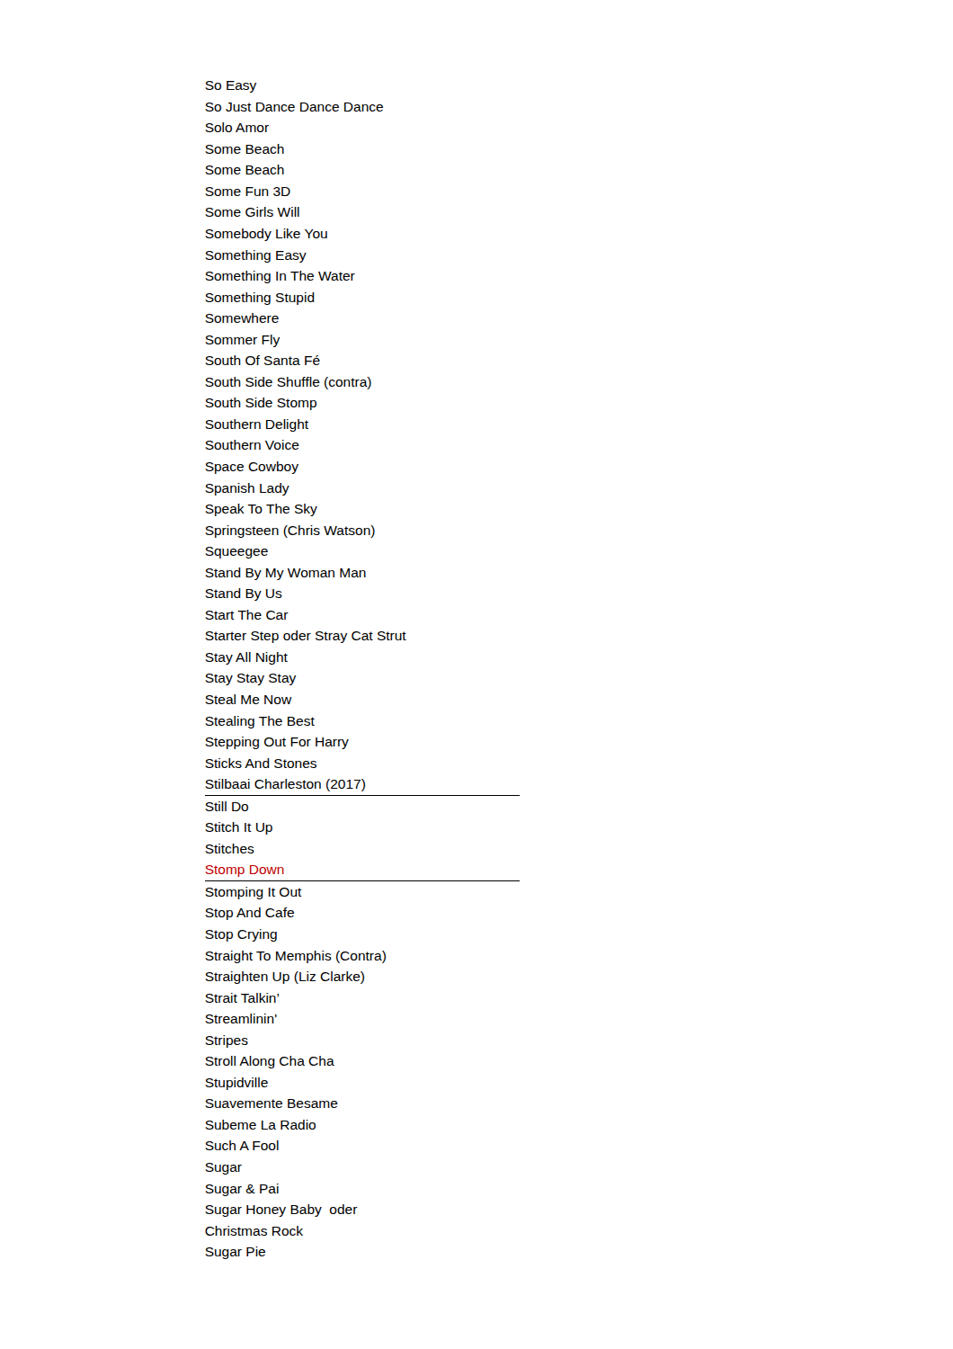So Easy
So Just Dance Dance Dance
Solo Amor
Some Beach
Some Beach
Some Fun 3D
Some Girls Will
Somebody Like You
Something Easy
Something In The Water
Something Stupid
Somewhere
Sommer Fly
South Of Santa Fé
South Side Shuffle (contra)
South Side Stomp
Southern Delight
Southern Voice
Space Cowboy
Spanish Lady
Speak To The Sky
Springsteen (Chris Watson)
Squeegee
Stand By My Woman Man
Stand By Us
Start The Car
Starter Step oder Stray Cat Strut
Stay All Night
Stay Stay Stay
Steal Me Now
Stealing The Best
Stepping Out For Harry
Sticks And Stones
Stilbaai Charleston (2017)
Still Do
Stitch It Up
Stitches
Stomp Down
Stomping It Out
Stop And Cafe
Stop Crying
Straight To Memphis (Contra)
Straighten Up (Liz Clarke)
Strait Talkin’
Streamlinin'
Stripes
Stroll Along Cha Cha
Stupidville
Suavemente Besame
Subeme La Radio
Such A Fool
Sugar
Sugar & Pai
Sugar Honey Baby oder Christmas Rock
Sugar Pie